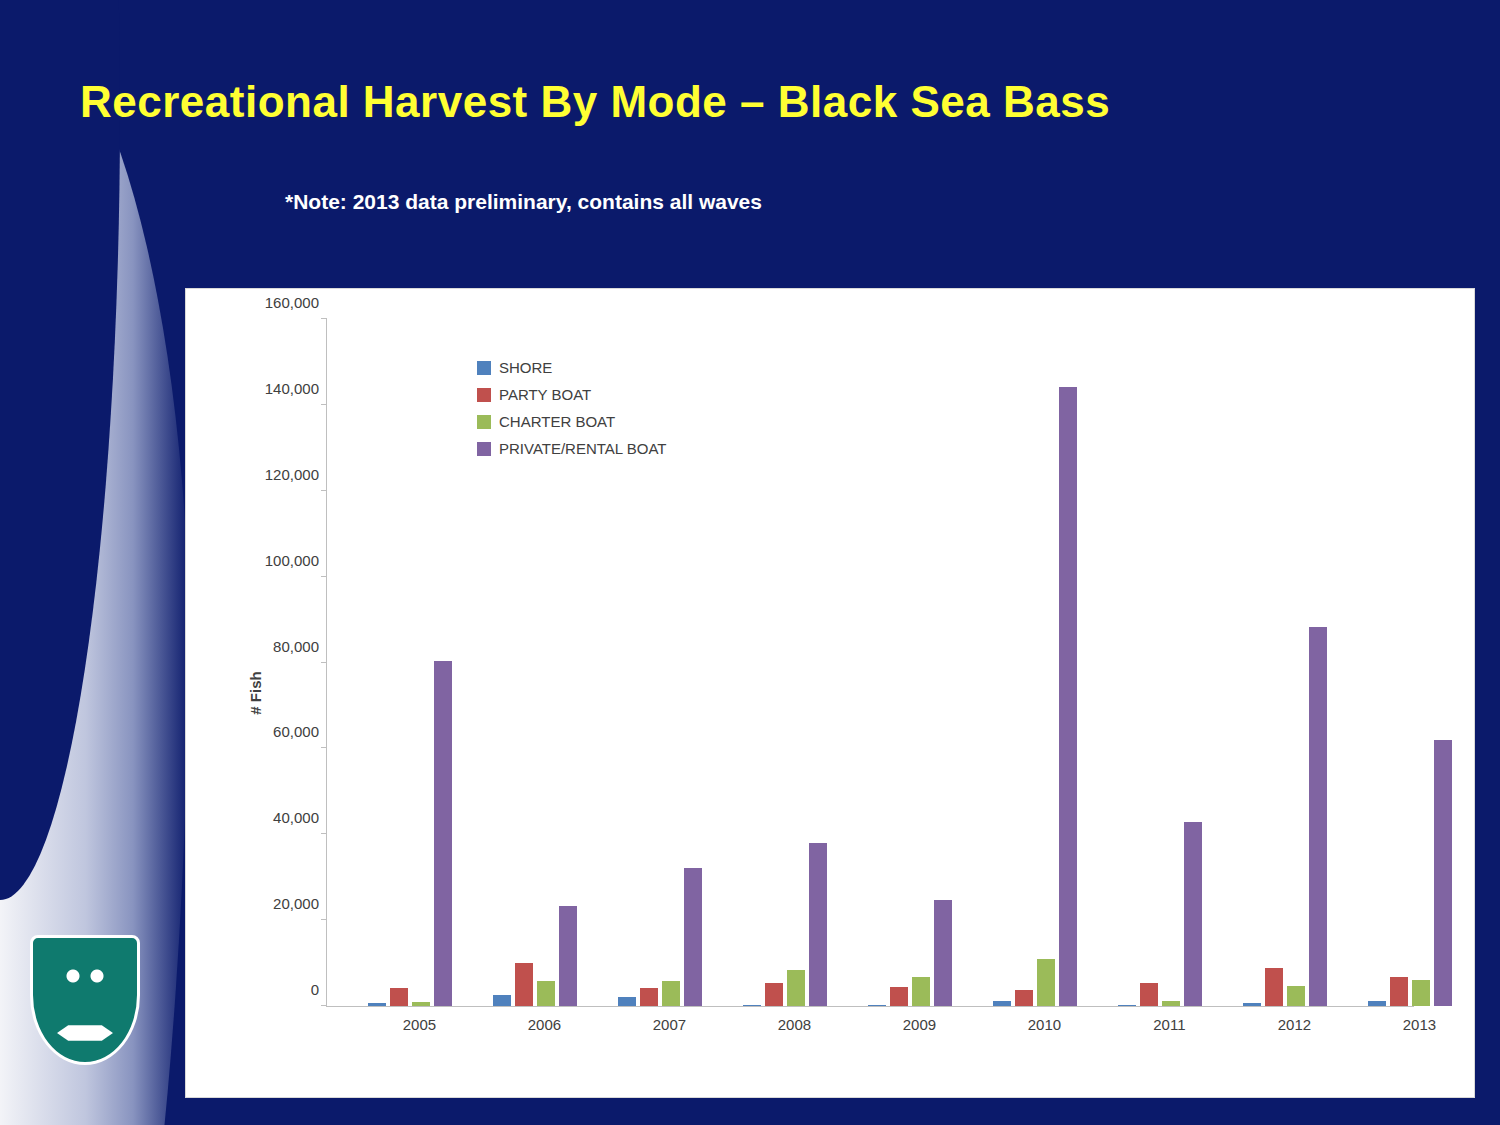Recreational Harvest By Mode – Black Sea Bass
*Note: 2013 data preliminary, contains all waves
# Fish
0
20,000
40,000
60,000
80,000
100,000
120,000
140,000
160,000
SHORE
PARTY BOAT
CHARTER BOAT
PRIVATE/RENTAL BOAT
2005
2006
2007
2008
2009
2010
2011
2012
2013